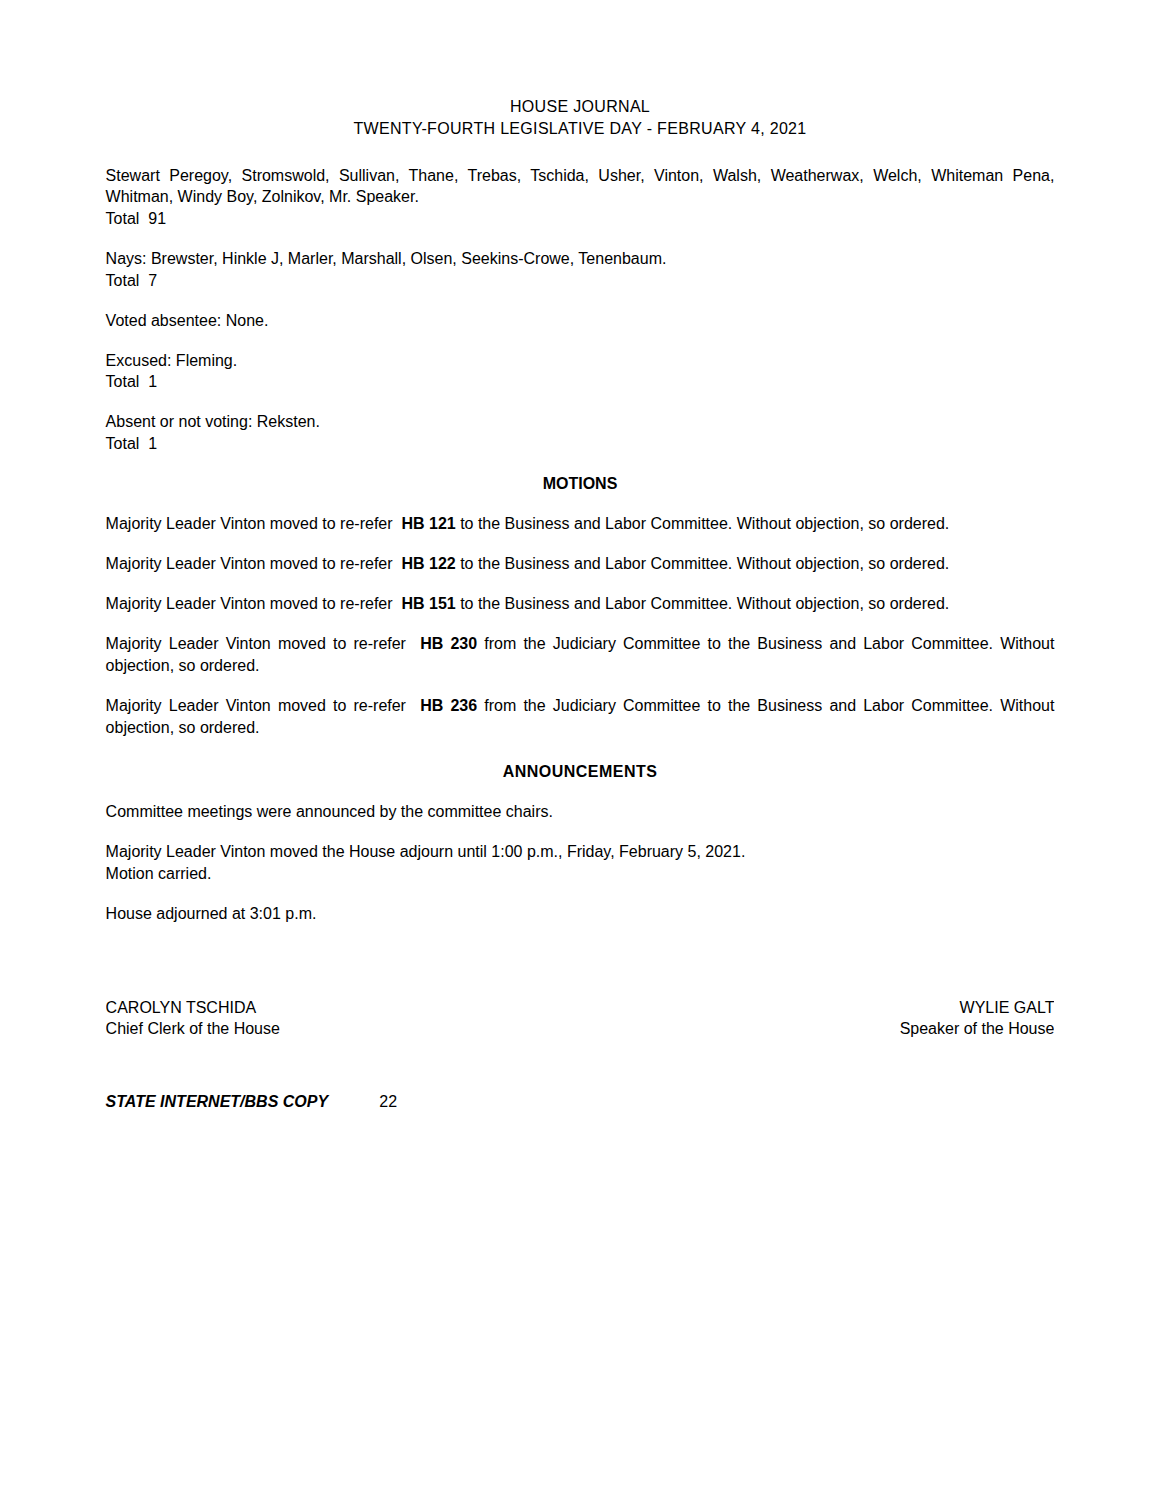HOUSE JOURNAL
TWENTY-FOURTH LEGISLATIVE DAY - FEBRUARY 4, 2021
Stewart Peregoy, Stromswold, Sullivan, Thane, Trebas, Tschida, Usher, Vinton, Walsh, Weatherwax, Welch, Whiteman Pena, Whitman, Windy Boy, Zolnikov, Mr. Speaker.
Total 91
Nays: Brewster, Hinkle J, Marler, Marshall, Olsen, Seekins-Crowe, Tenenbaum.
Total 7
Voted absentee: None.
Excused: Fleming.
Total 1
Absent or not voting: Reksten.
Total 1
MOTIONS
Majority Leader Vinton moved to re-refer HB 121 to the Business and Labor Committee. Without objection, so ordered.
Majority Leader Vinton moved to re-refer HB 122 to the Business and Labor Committee. Without objection, so ordered.
Majority Leader Vinton moved to re-refer HB 151 to the Business and Labor Committee. Without objection, so ordered.
Majority Leader Vinton moved to re-refer HB 230 from the Judiciary Committee to the Business and Labor Committee. Without objection, so ordered.
Majority Leader Vinton moved to re-refer HB 236 from the Judiciary Committee to the Business and Labor Committee. Without objection, so ordered.
ANNOUNCEMENTS
Committee meetings were announced by the committee chairs.
Majority Leader Vinton moved the House adjourn until 1:00 p.m., Friday, February 5, 2021.
Motion carried.
House adjourned at 3:01 p.m.
CAROLYN TSCHIDA
Chief Clerk of the House
WYLIE GALT
Speaker of the House
STATE INTERNET/BBS COPY 22